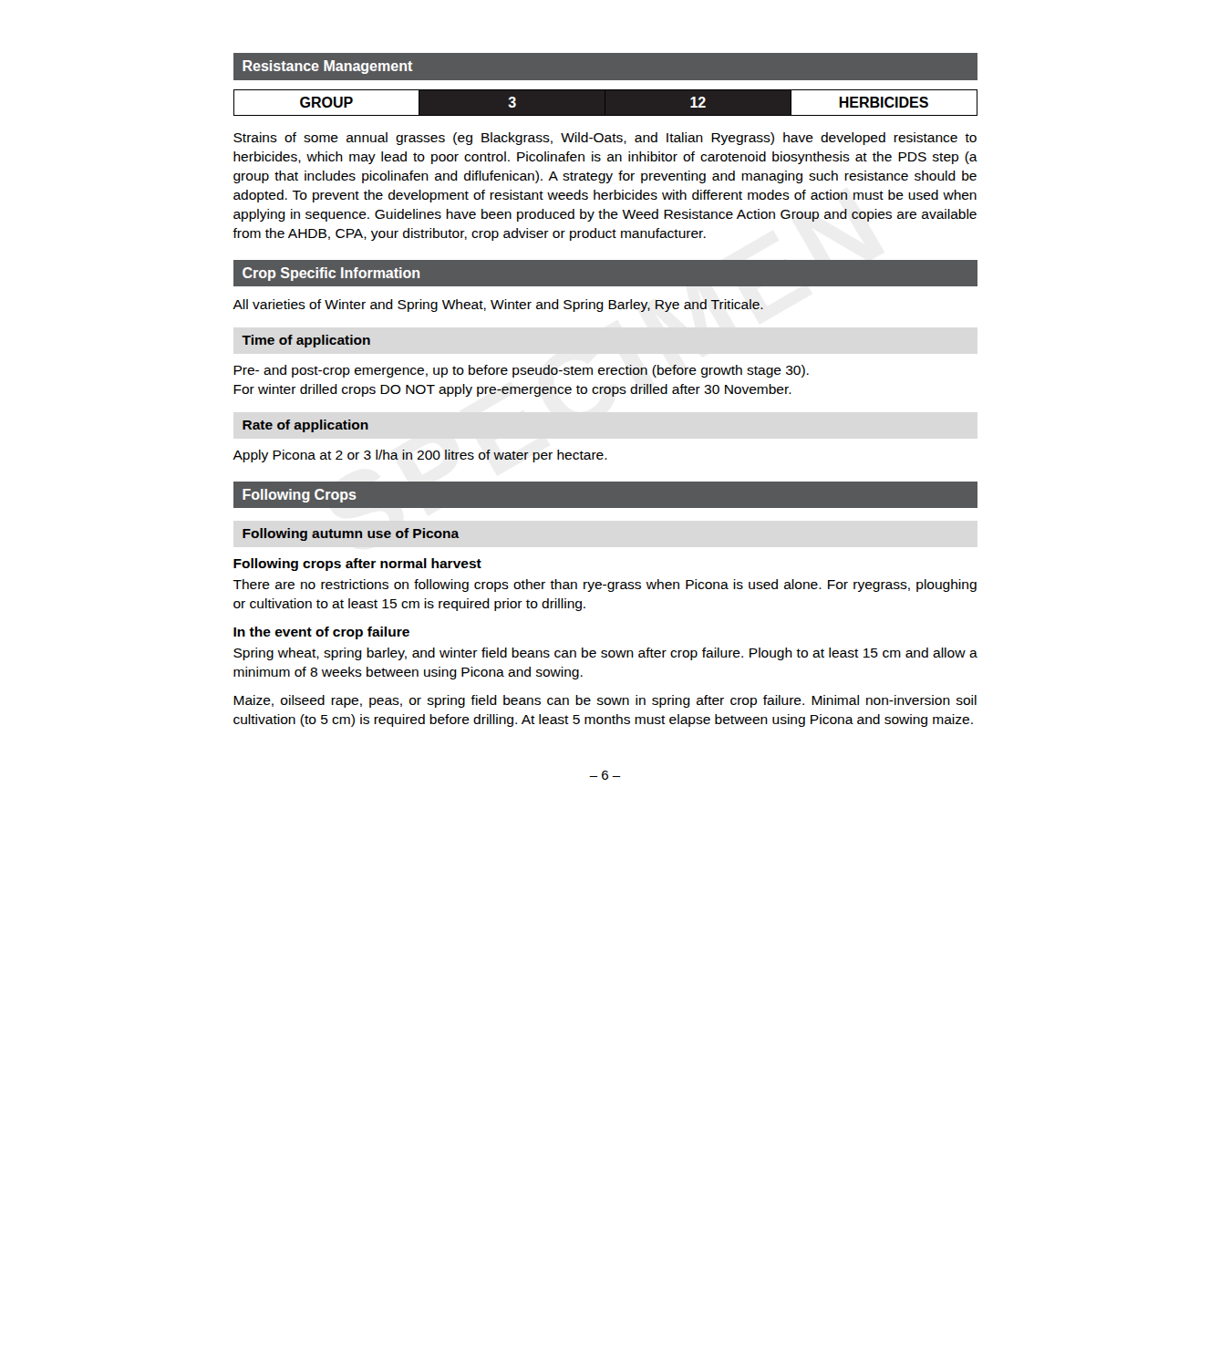SPECIMEN
Resistance Management
| GROUP | 3 | 12 | HERBICIDES |
Strains of some annual grasses (eg Blackgrass, Wild-Oats, and Italian Ryegrass) have developed resistance to herbicides, which may lead to poor control. Picolinafen is an inhibitor of carotenoid biosynthesis at the PDS step (a group that includes picolinafen and diflufenican). A strategy for preventing and managing such resistance should be adopted. To prevent the development of resistant weeds herbicides with different modes of action must be used when applying in sequence. Guidelines have been produced by the Weed Resistance Action Group and copies are available from the AHDB, CPA, your distributor, crop adviser or product manufacturer.
Crop Specific Information
All varieties of Winter and Spring Wheat, Winter and Spring Barley, Rye and Triticale.
Time of application
Pre- and post-crop emergence, up to before pseudo-stem erection (before growth stage 30).
For winter drilled crops DO NOT apply pre-emergence to crops drilled after 30 November.
Rate of application
Apply Picona at 2 or 3 l/ha in 200 litres of water per hectare.
Following Crops
Following autumn use of Picona
Following crops after normal harvest
There are no restrictions on following crops other than rye-grass when Picona is used alone. For ryegrass, ploughing or cultivation to at least 15 cm is required prior to drilling.
In the event of crop failure
Spring wheat, spring barley, and winter field beans can be sown after crop failure. Plough to at least 15 cm and allow a minimum of 8 weeks between using Picona and sowing.
Maize, oilseed rape, peas, or spring field beans can be sown in spring after crop failure. Minimal non-inversion soil cultivation (to 5 cm) is required before drilling. At least 5 months must elapse between using Picona and sowing maize.
– 6 –